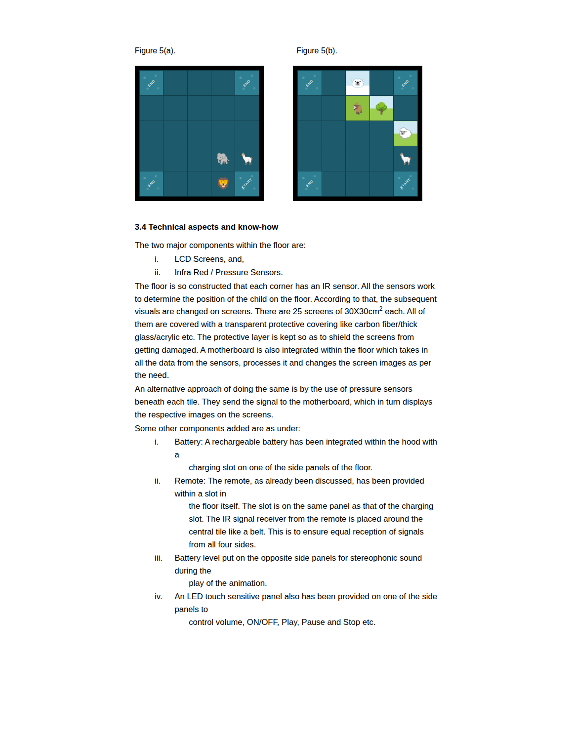Figure 5(a).
Figure 5(b).
| END | | | | END |
| | | | 🐘 | 🦙 |
| END | | | 🦁 | START |
| END | | 🐻‍❄️ | | END |
| | | 🐐 | 🌳 | |
| | | | | 🐑 |
| | | | | 🦙 |
| END | | | | START |
3.4 Technical aspects and know-how
The two major components within the floor are:
i. LCD Screens, and,
ii. Infra Red / Pressure Sensors.
The floor is so constructed that each corner has an IR sensor. All the sensors work to determine the position of the child on the floor. According to that, the subsequent visuals are changed on screens. There are 25 screens of 30X30cm2 each. All of them are covered with a transparent protective covering like carbon fiber/thick glass/acrylic etc. The protective layer is kept so as to shield the screens from getting damaged. A motherboard is also integrated within the floor which takes in all the data from the sensors, processes it and changes the screen images as per the need.
An alternative approach of doing the same is by the use of pressure sensors beneath each tile. They send the signal to the motherboard, which in turn displays the respective images on the screens.
Some other components added are as under:
i. Battery: A rechargeable battery has been integrated within the hood with a charging slot on one of the side panels of the floor.
ii. Remote: The remote, as already been discussed, has been provided within a slot in the floor itself. The slot is on the same panel as that of the charging slot. The IR signal receiver from the remote is placed around the central tile like a belt. This is to ensure equal reception of signals from all four sides.
iii. Battery level put on the opposite side panels for stereophonic sound during the play of the animation.
iv. An LED touch sensitive panel also has been provided on one of the side panels to control volume, ON/OFF, Play, Pause and Stop etc.